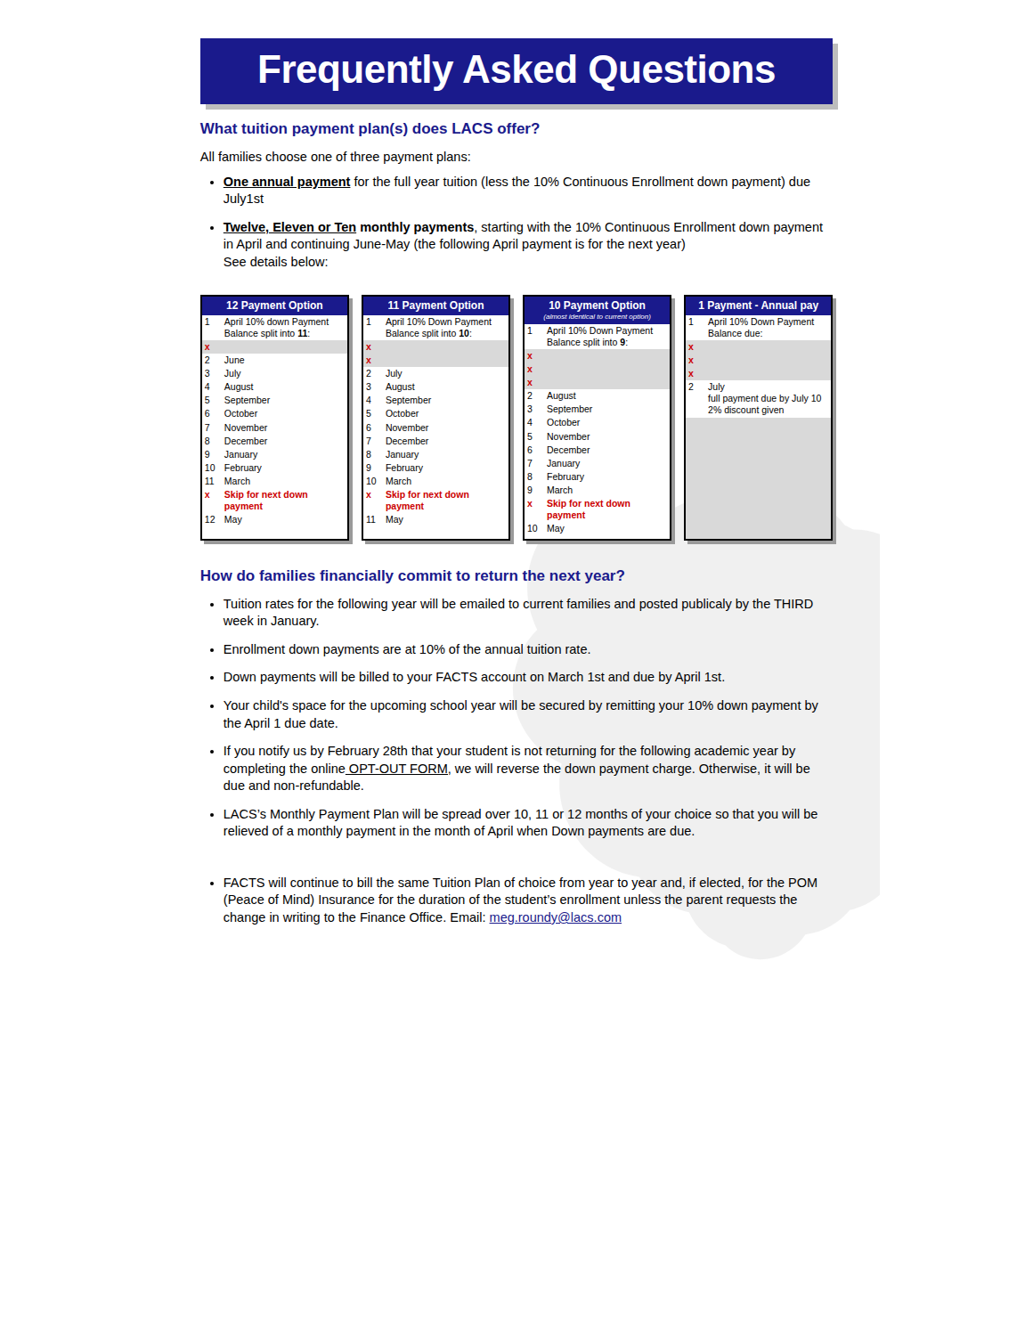Frequently Asked Questions
What tuition payment plan(s) does LACS offer?
All families choose one of three payment plans:
One annual payment for the full year tuition (less the 10% Continuous Enrollment down payment) due July1st
Twelve, Eleven or Ten monthly payments, starting with the 10% Continuous Enrollment down payment in April and continuing June-May (the following April payment is for the next year)
See details below:
12 Payment Option
| 1 | April 10% down Payment Balance split into 11 : |
| x | |
| 2 | June |
| 3 | July |
| 4 | August |
| 5 | September |
| 6 | October |
| 7 | November |
| 8 | December |
| 9 | January |
| 10 | February |
| 11 | March |
| x | Skip for next down payment |
| 12 | May |
11 Payment Option
| 1 | April 10% Down Payment Balance split into 10 : |
| x | |
| x | |
| 2 | July |
| 3 | August |
| 4 | September |
| 5 | October |
| 6 | November |
| 7 | December |
| 8 | January |
| 9 | February |
| 10 | March |
| x | Skip for next down payment |
| 11 | May |
10 Payment Option(almost identical to current option)
| 1 | April 10% Down Payment Balance split into 9 : |
| x | |
| x | |
| x | |
| 2 | August |
| 3 | September |
| 4 | October |
| 5 | November |
| 6 | December |
| 7 | January |
| 8 | February |
| 9 | March |
| x | Skip for next down payment |
| 10 | May |
1 Payment - Annual pay
| 1 | April 10% Down Payment Balance due: |
| x | |
| x | |
| x | |
| 2 | July full payment due by July 10 2% discount given |
How do families financially commit to return the next year?
Tuition rates for the following year will be emailed to current families and posted publicaly by the THIRD week in January.
Enrollment down payments are at 10% of the annual tuition rate.
Down payments will be billed to your FACTS account on March 1st and due by April 1st.
Your child's space for the upcoming school year will be secured by remitting your 10% down payment by the April 1 due date.
If you notify us by February 28th that your student is not returning for the following academic year by completing the online OPT-OUT FORM, we will reverse the down payment charge. Otherwise, it will be due and non-refundable.
LACS’s Monthly Payment Plan will be spread over 10, 11 or 12 months of your choice so that you will be relieved of a monthly payment in the month of April when Down payments are due.
FACTS will continue to bill the same Tuition Plan of choice from year to year and, if elected, for the POM (Peace of Mind) Insurance for the duration of the student’s enrollment unless the parent requests the change in writing to the Finance Office. Email: meg.roundy@lacs.com